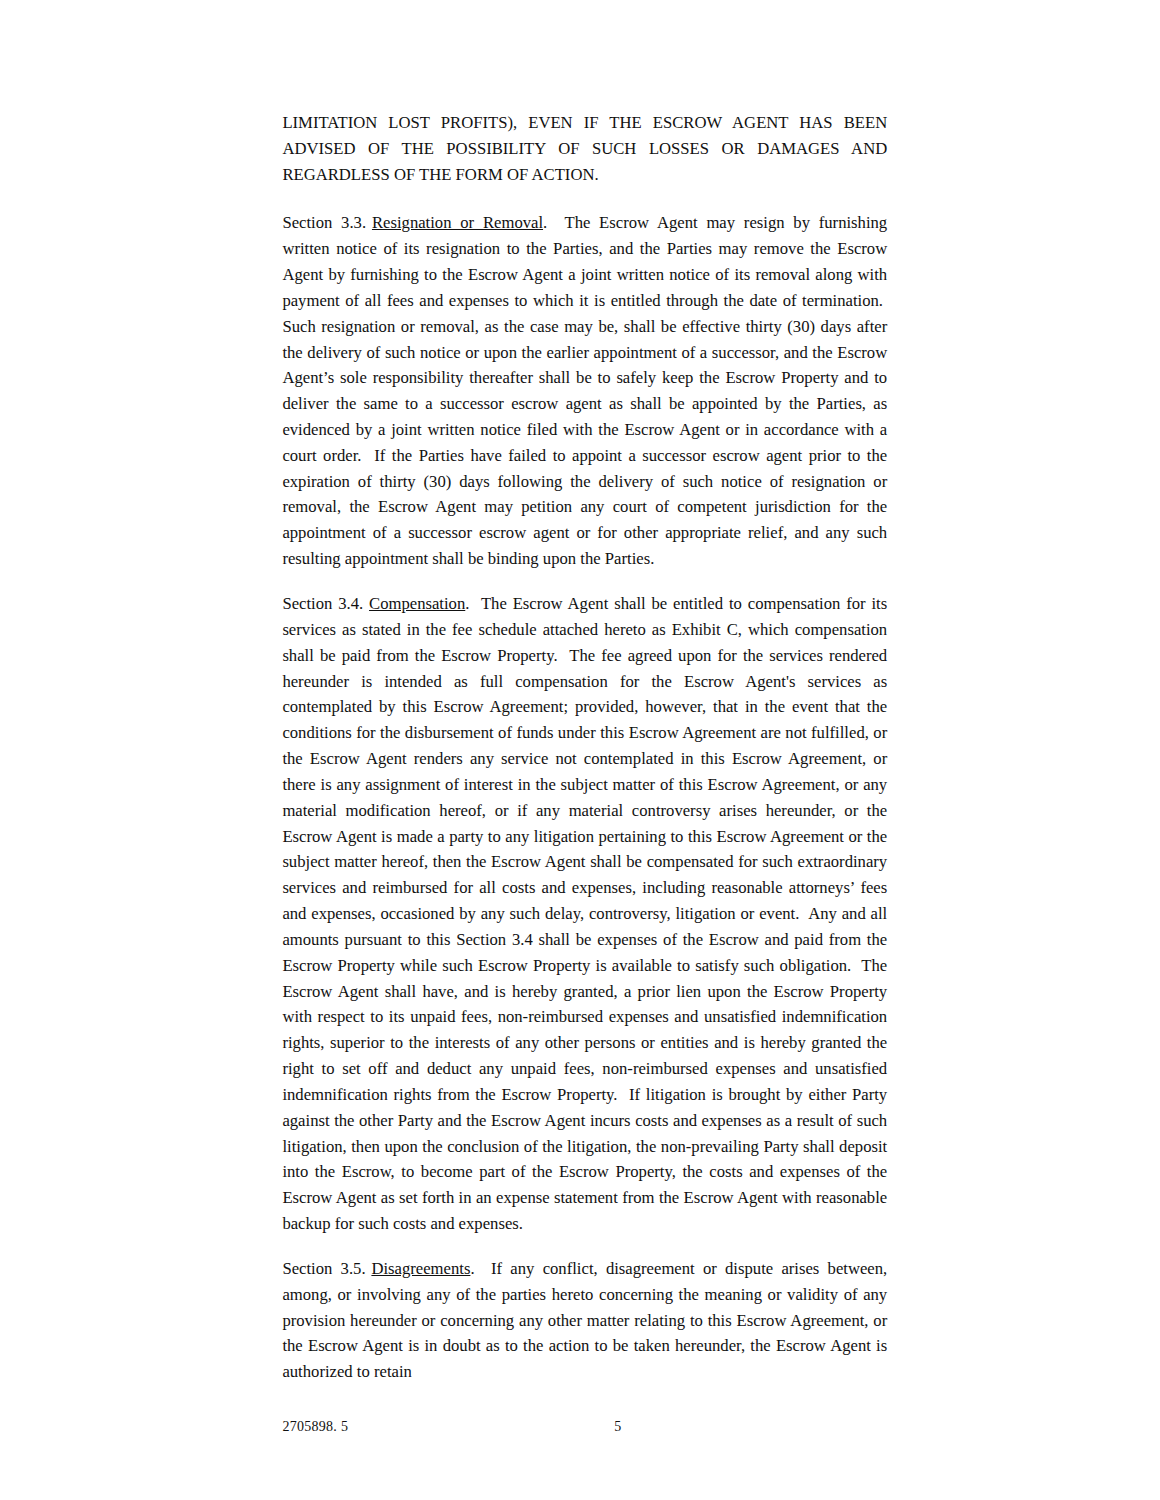Limitation lost profits), even if the escrow agent has been advised of the possibility of such losses or damages and regardless of the form of action.
Section 3.3. Resignation or Removal. The Escrow Agent may resign by furnishing written notice of its resignation to the Parties, and the Parties may remove the Escrow Agent by furnishing to the Escrow Agent a joint written notice of its removal along with payment of all fees and expenses to which it is entitled through the date of termination. Such resignation or removal, as the case may be, shall be effective thirty (30) days after the delivery of such notice or upon the earlier appointment of a successor, and the Escrow Agent’s sole responsibility thereafter shall be to safely keep the Escrow Property and to deliver the same to a successor escrow agent as shall be appointed by the Parties, as evidenced by a joint written notice filed with the Escrow Agent or in accordance with a court order. If the Parties have failed to appoint a successor escrow agent prior to the expiration of thirty (30) days following the delivery of such notice of resignation or removal, the Escrow Agent may petition any court of competent jurisdiction for the appointment of a successor escrow agent or for other appropriate relief, and any such resulting appointment shall be binding upon the Parties.
Section 3.4. Compensation. The Escrow Agent shall be entitled to compensation for its services as stated in the fee schedule attached hereto as Exhibit C, which compensation shall be paid from the Escrow Property. The fee agreed upon for the services rendered hereunder is intended as full compensation for the Escrow Agent's services as contemplated by this Escrow Agreement; provided, however, that in the event that the conditions for the disbursement of funds under this Escrow Agreement are not fulfilled, or the Escrow Agent renders any service not contemplated in this Escrow Agreement, or there is any assignment of interest in the subject matter of this Escrow Agreement, or any material modification hereof, or if any material controversy arises hereunder, or the Escrow Agent is made a party to any litigation pertaining to this Escrow Agreement or the subject matter hereof, then the Escrow Agent shall be compensated for such extraordinary services and reimbursed for all costs and expenses, including reasonable attorneys’ fees and expenses, occasioned by any such delay, controversy, litigation or event. Any and all amounts pursuant to this Section 3.4 shall be expenses of the Escrow and paid from the Escrow Property while such Escrow Property is available to satisfy such obligation. The Escrow Agent shall have, and is hereby granted, a prior lien upon the Escrow Property with respect to its unpaid fees, non-reimbursed expenses and unsatisfied indemnification rights, superior to the interests of any other persons or entities and is hereby granted the right to set off and deduct any unpaid fees, non-reimbursed expenses and unsatisfied indemnification rights from the Escrow Property. If litigation is brought by either Party against the other Party and the Escrow Agent incurs costs and expenses as a result of such litigation, then upon the conclusion of the litigation, the non-prevailing Party shall deposit into the Escrow, to become part of the Escrow Property, the costs and expenses of the Escrow Agent as set forth in an expense statement from the Escrow Agent with reasonable backup for such costs and expenses.
Section 3.5. Disagreements. If any conflict, disagreement or dispute arises between, among, or involving any of the parties hereto concerning the meaning or validity of any provision hereunder or concerning any other matter relating to this Escrow Agreement, or the Escrow Agent is in doubt as to the action to be taken hereunder, the Escrow Agent is authorized to retain
2705898. 5
5